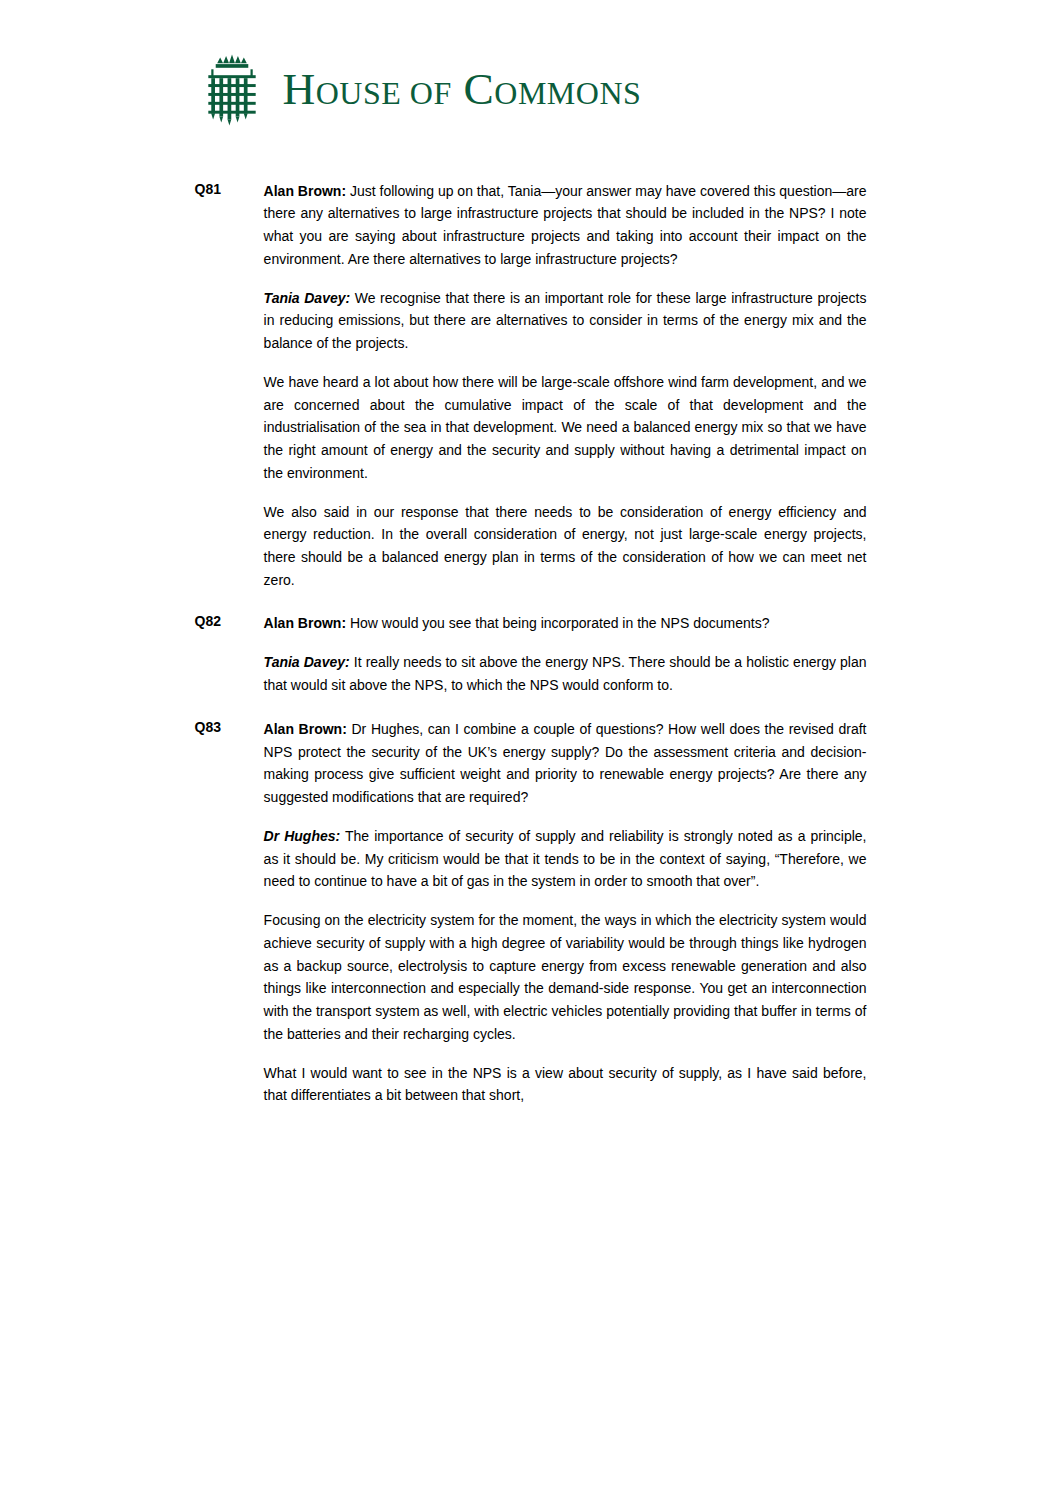HOUSE OF COMMONS
Q81
Alan Brown: Just following up on that, Tania—your answer may have covered this question—are there any alternatives to large infrastructure projects that should be included in the NPS? I note what you are saying about infrastructure projects and taking into account their impact on the environment. Are there alternatives to large infrastructure projects?
Tania Davey: We recognise that there is an important role for these large infrastructure projects in reducing emissions, but there are alternatives to consider in terms of the energy mix and the balance of the projects.
We have heard a lot about how there will be large-scale offshore wind farm development, and we are concerned about the cumulative impact of the scale of that development and the industrialisation of the sea in that development. We need a balanced energy mix so that we have the right amount of energy and the security and supply without having a detrimental impact on the environment.
We also said in our response that there needs to be consideration of energy efficiency and energy reduction. In the overall consideration of energy, not just large-scale energy projects, there should be a balanced energy plan in terms of the consideration of how we can meet net zero.
Q82
Alan Brown: How would you see that being incorporated in the NPS documents?
Tania Davey: It really needs to sit above the energy NPS. There should be a holistic energy plan that would sit above the NPS, to which the NPS would conform to.
Q83
Alan Brown: Dr Hughes, can I combine a couple of questions? How well does the revised draft NPS protect the security of the UK’s energy supply? Do the assessment criteria and decision-making process give sufficient weight and priority to renewable energy projects? Are there any suggested modifications that are required?
Dr Hughes: The importance of security of supply and reliability is strongly noted as a principle, as it should be. My criticism would be that it tends to be in the context of saying, “Therefore, we need to continue to have a bit of gas in the system in order to smooth that over”.
Focusing on the electricity system for the moment, the ways in which the electricity system would achieve security of supply with a high degree of variability would be through things like hydrogen as a backup source, electrolysis to capture energy from excess renewable generation and also things like interconnection and especially the demand-side response. You get an interconnection with the transport system as well, with electric vehicles potentially providing that buffer in terms of the batteries and their recharging cycles.
What I would want to see in the NPS is a view about security of supply, as I have said before, that differentiates a bit between that short,